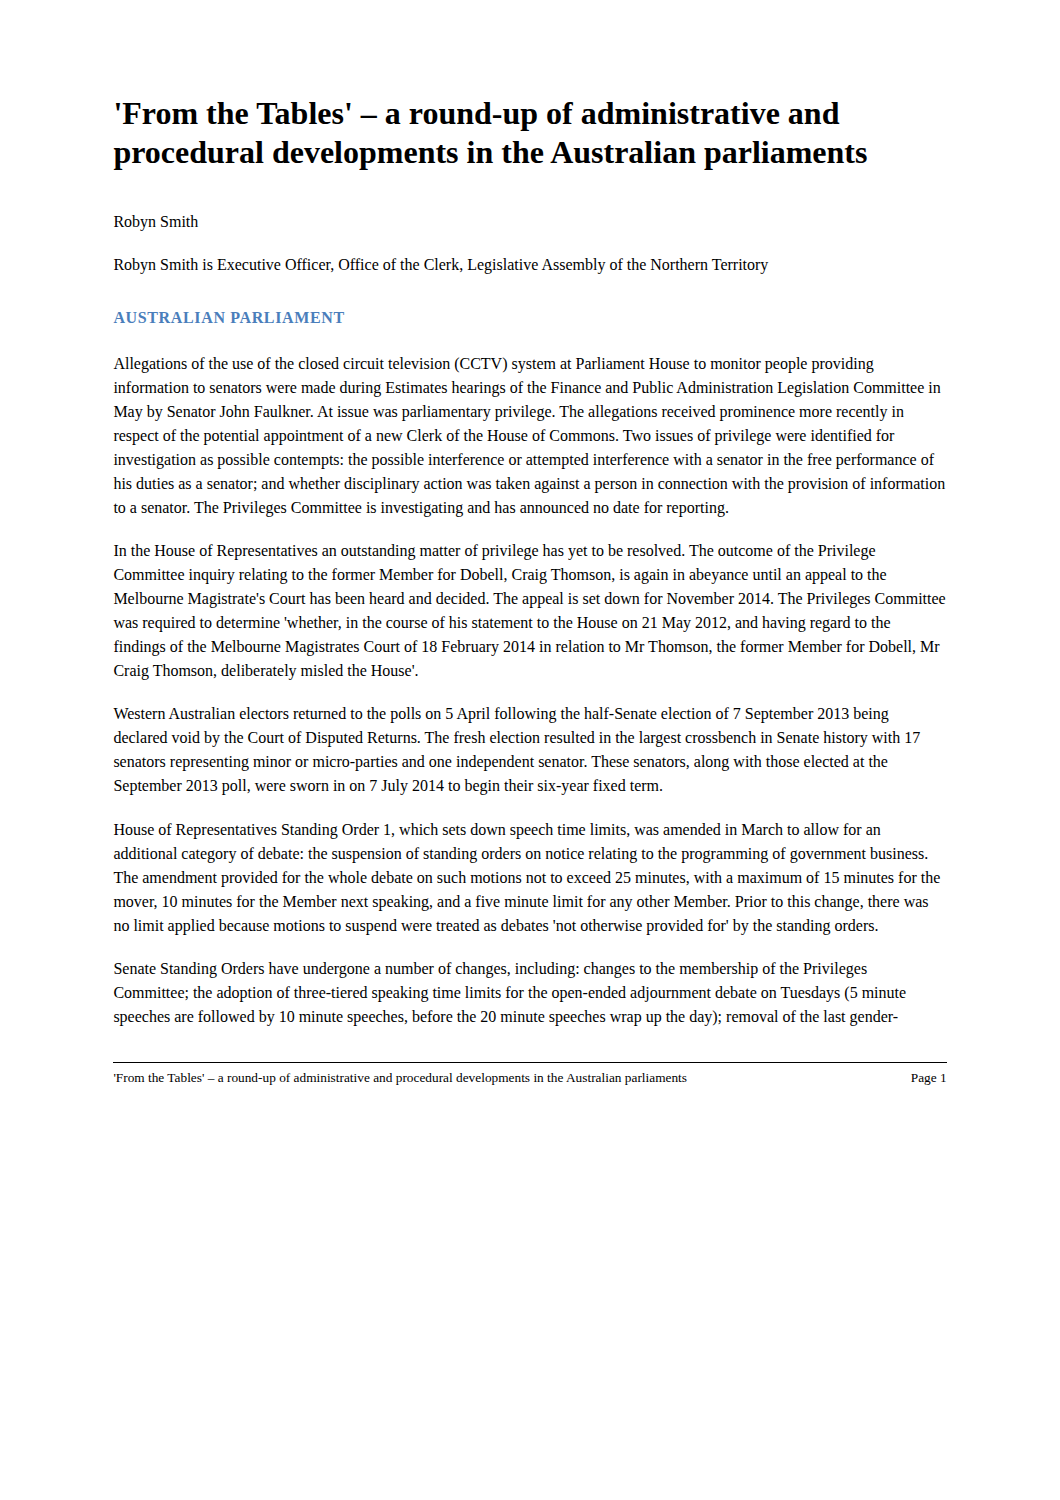'From the Tables' – a round-up of administrative and procedural developments in the Australian parliaments
Robyn Smith
Robyn Smith is Executive Officer, Office of the Clerk, Legislative Assembly of the Northern Territory
AUSTRALIAN PARLIAMENT
Allegations of the use of the closed circuit television (CCTV) system at Parliament House to monitor people providing information to senators were made during Estimates hearings of the Finance and Public Administration Legislation Committee in May by Senator John Faulkner. At issue was parliamentary privilege. The allegations received prominence more recently in respect of the potential appointment of a new Clerk of the House of Commons. Two issues of privilege were identified for investigation as possible contempts: the possible interference or attempted interference with a senator in the free performance of his duties as a senator; and whether disciplinary action was taken against a person in connection with the provision of information to a senator. The Privileges Committee is investigating and has announced no date for reporting.
In the House of Representatives an outstanding matter of privilege has yet to be resolved. The outcome of the Privilege Committee inquiry relating to the former Member for Dobell, Craig Thomson, is again in abeyance until an appeal to the Melbourne Magistrate's Court has been heard and decided. The appeal is set down for November 2014. The Privileges Committee was required to determine 'whether, in the course of his statement to the House on 21 May 2012, and having regard to the findings of the Melbourne Magistrates Court of 18 February 2014 in relation to Mr Thomson, the former Member for Dobell, Mr Craig Thomson, deliberately misled the House'.
Western Australian electors returned to the polls on 5 April following the half-Senate election of 7 September 2013 being declared void by the Court of Disputed Returns. The fresh election resulted in the largest crossbench in Senate history with 17 senators representing minor or micro-parties and one independent senator. These senators, along with those elected at the September 2013 poll, were sworn in on 7 July 2014 to begin their six-year fixed term.
House of Representatives Standing Order 1, which sets down speech time limits, was amended in March to allow for an additional category of debate: the suspension of standing orders on notice relating to the programming of government business. The amendment provided for the whole debate on such motions not to exceed 25 minutes, with a maximum of 15 minutes for the mover, 10 minutes for the Member next speaking, and a five minute limit for any other Member. Prior to this change, there was no limit applied because motions to suspend were treated as debates 'not otherwise provided for' by the standing orders.
Senate Standing Orders have undergone a number of changes, including: changes to the membership of the Privileges Committee; the adoption of three-tiered speaking time limits for the open-ended adjournment debate on Tuesdays (5 minute speeches are followed by 10 minute speeches, before the 20 minute speeches wrap up the day); removal of the last gender-
'From the Tables' – a round-up of administrative and procedural developments in the Australian parliaments Page 1